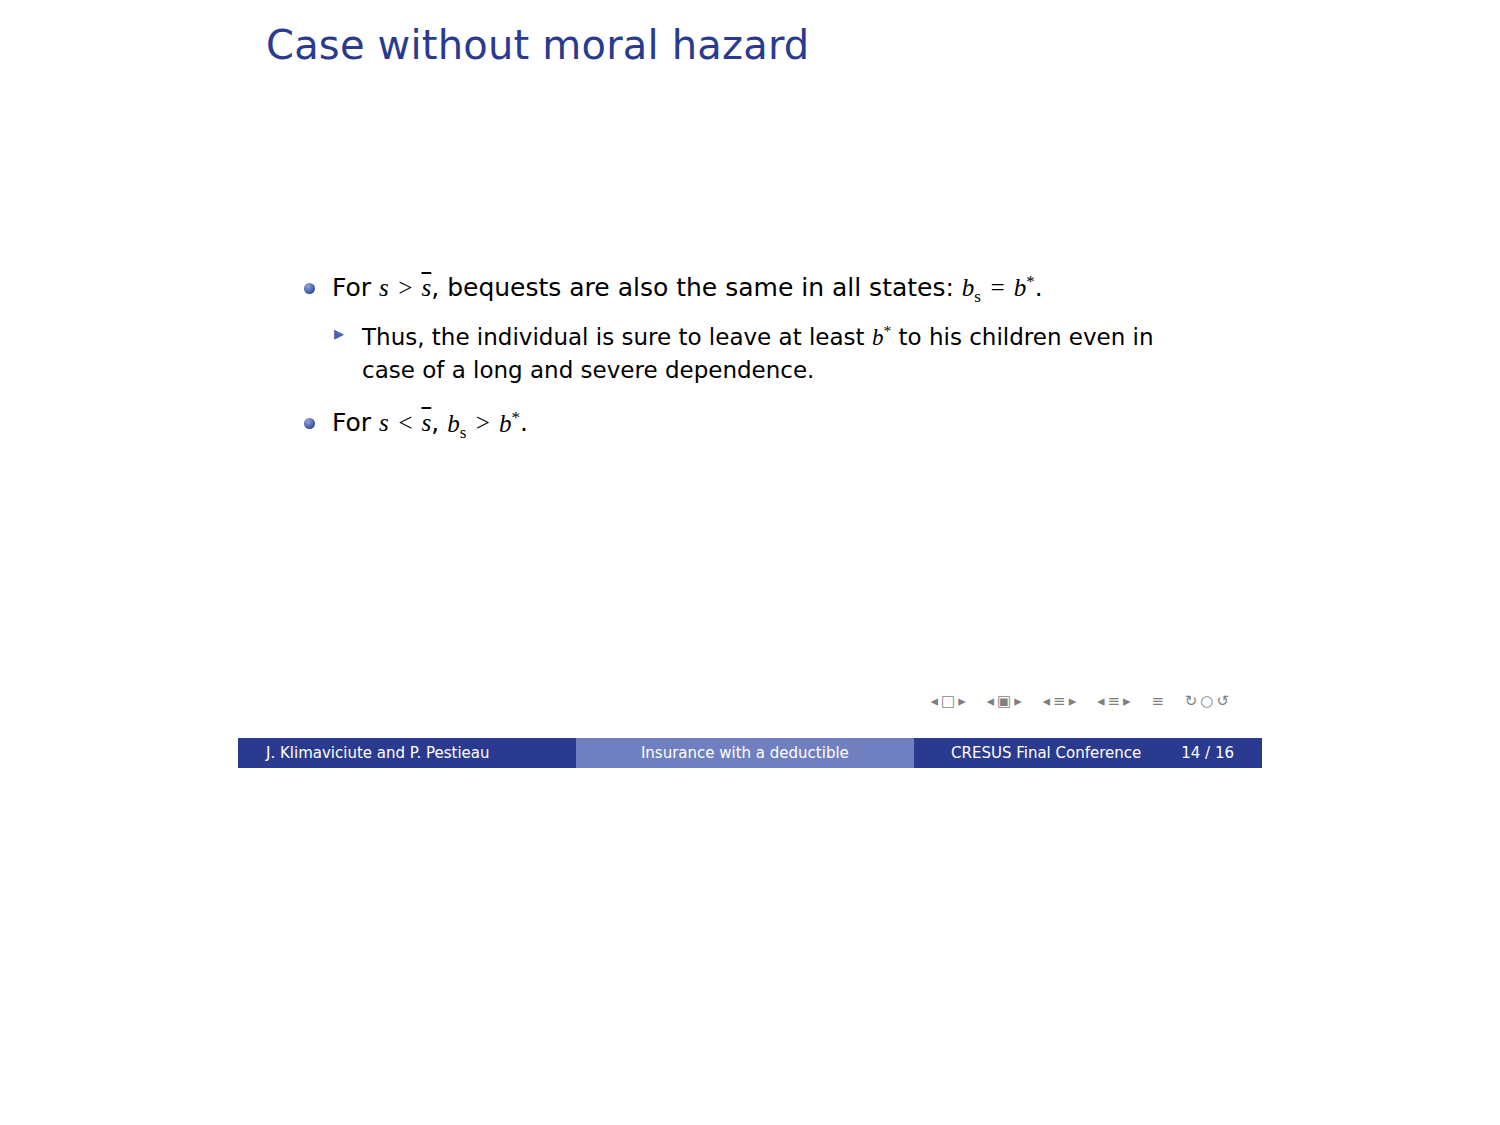Case without moral hazard
For s > s, bequests are also the same in all states: bs = b*.
Thus, the individual is sure to leave at least b* to his children even in case of a long and severe dependence.
For s < s, bs > b*.
◂□▸ ◂▣▸ ◂≡▸ ◂≡▸ ≡ ↻○↺
J. Klimaviciute and P. Pestieau
Insurance with a deductible
CRESUS Final Conference 14 / 16